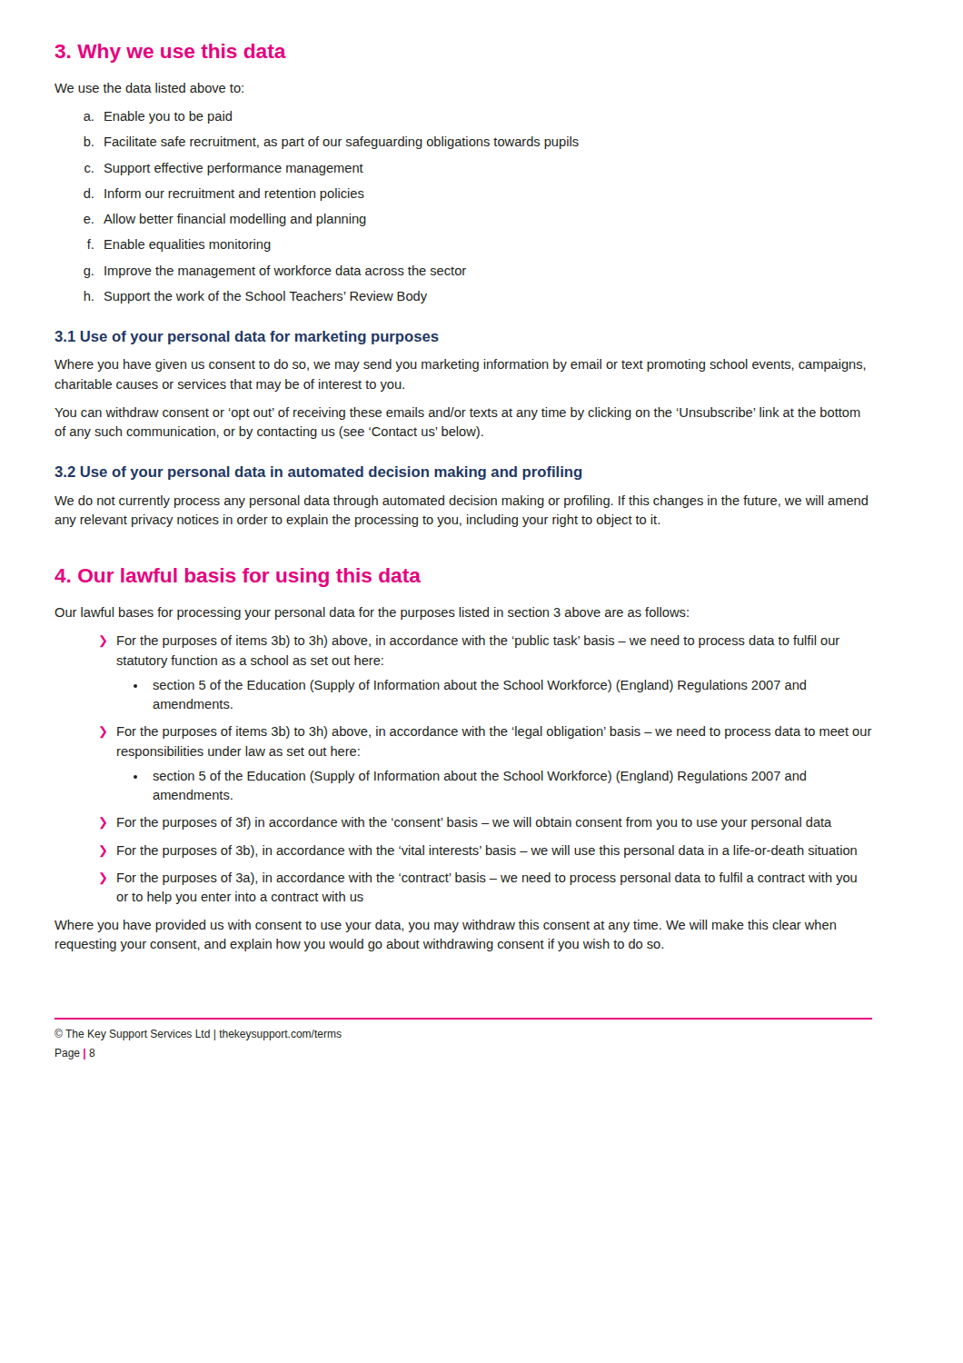3. Why we use this data
We use the data listed above to:
Enable you to be paid
Facilitate safe recruitment, as part of our safeguarding obligations towards pupils
Support effective performance management
Inform our recruitment and retention policies
Allow better financial modelling and planning
Enable equalities monitoring
Improve the management of workforce data across the sector
Support the work of the School Teachers’ Review Body
3.1 Use of your personal data for marketing purposes
Where you have given us consent to do so, we may send you marketing information by email or text promoting school events, campaigns, charitable causes or services that may be of interest to you.
You can withdraw consent or ‘opt out’ of receiving these emails and/or texts at any time by clicking on the ‘Unsubscribe’ link at the bottom of any such communication, or by contacting us (see ‘Contact us’ below).
3.2 Use of your personal data in automated decision making and profiling
We do not currently process any personal data through automated decision making or profiling. If this changes in the future, we will amend any relevant privacy notices in order to explain the processing to you, including your right to object to it.
4. Our lawful basis for using this data
Our lawful bases for processing your personal data for the purposes listed in section 3 above are as follows:
For the purposes of items 3b) to 3h) above, in accordance with the ‘public task’ basis – we need to process data to fulfil our statutory function as a school as set out here:
section 5 of the Education (Supply of Information about the School Workforce) (England) Regulations 2007 and amendments.
For the purposes of items 3b) to 3h) above, in accordance with the ‘legal obligation’ basis – we need to process data to meet our responsibilities under law as set out here:
section 5 of the Education (Supply of Information about the School Workforce) (England) Regulations 2007 and amendments.
For the purposes of 3f) in accordance with the ‘consent’ basis – we will obtain consent from you to use your personal data
For the purposes of 3b), in accordance with the ‘vital interests’ basis – we will use this personal data in a life-or-death situation
For the purposes of 3a), in accordance with the ‘contract’ basis – we need to process personal data to fulfil a contract with you or to help you enter into a contract with us
Where you have provided us with consent to use your data, you may withdraw this consent at any time. We will make this clear when requesting your consent, and explain how you would go about withdrawing consent if you wish to do so.
© The Key Support Services Ltd | thekeysupport.com/terms
Page | 8